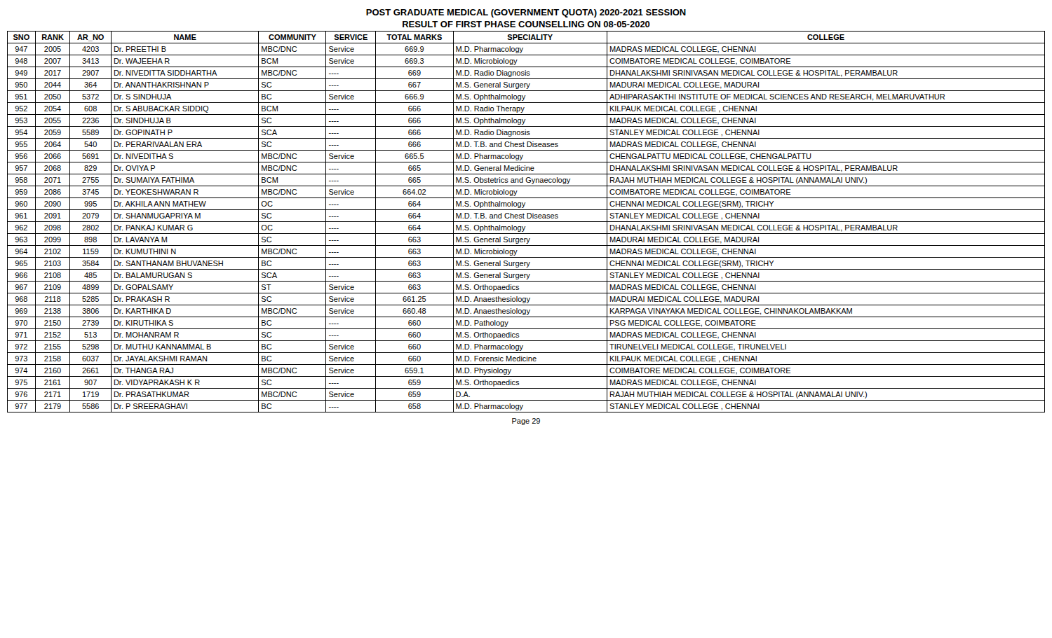POST GRADUATE MEDICAL (GOVERNMENT QUOTA) 2020-2021 SESSION
RESULT OF FIRST PHASE COUNSELLING ON 08-05-2020
| SNO | RANK | AR_NO | NAME | COMMUNITY | SERVICE | TOTAL MARKS | SPECIALITY | COLLEGE |
| --- | --- | --- | --- | --- | --- | --- | --- | --- |
| 947 | 2005 | 4203 | Dr. PREETHI B | MBC/DNC | Service | 669.9 | M.D. Pharmacology | MADRAS MEDICAL COLLEGE, CHENNAI |
| 948 | 2007 | 3413 | Dr. WAJEEHA R | BCM | Service | 669.3 | M.D. Microbiology | COIMBATORE MEDICAL COLLEGE, COIMBATORE |
| 949 | 2017 | 2907 | Dr. NIVEDITTA SIDDHARTHA | MBC/DNC | ---- | 669 | M.D. Radio Diagnosis | DHANALAKSHMI SRINIVASAN MEDICAL COLLEGE & HOSPITAL, PERAMBALUR |
| 950 | 2044 | 364 | Dr. ANANTHAKRISHNAN P | SC | ---- | 667 | M.S. General Surgery | MADURAI MEDICAL COLLEGE, MADURAI |
| 951 | 2050 | 5372 | Dr. S SINDHUJA | BC | Service | 666.9 | M.S. Ophthalmology | ADHIPARASAKTHI INSTITUTE OF MEDICAL SCIENCES AND RESEARCH, MELMARUVATHUR |
| 952 | 2054 | 608 | Dr. S ABUBACKAR SIDDIQ | BCM | ---- | 666 | M.D. Radio Therapy | KILPAUK MEDICAL COLLEGE , CHENNAI |
| 953 | 2055 | 2236 | Dr. SINDHUJA B | SC | ---- | 666 | M.S. Ophthalmology | MADRAS MEDICAL COLLEGE, CHENNAI |
| 954 | 2059 | 5589 | Dr. GOPINATH P | SCA | ---- | 666 | M.D. Radio Diagnosis | STANLEY MEDICAL COLLEGE , CHENNAI |
| 955 | 2064 | 540 | Dr. PERARIVAALAN ERA | SC | ---- | 666 | M.D. T.B. and Chest Diseases | MADRAS MEDICAL COLLEGE, CHENNAI |
| 956 | 2066 | 5691 | Dr. NIVEDITHA S | MBC/DNC | Service | 665.5 | M.D. Pharmacology | CHENGALPATTU MEDICAL COLLEGE, CHENGALPATTU |
| 957 | 2068 | 829 | Dr. OVIYA P | MBC/DNC | ---- | 665 | M.D. General Medicine | DHANALAKSHMI SRINIVASAN MEDICAL COLLEGE & HOSPITAL, PERAMBALUR |
| 958 | 2071 | 2755 | Dr. SUMAIYA FATHIMA | BCM | ---- | 665 | M.S. Obstetrics and Gynaecology | RAJAH MUTHIAH MEDICAL COLLEGE & HOSPITAL (ANNAMALAI UNIV.) |
| 959 | 2086 | 3745 | Dr. YEOKESHWARAN R | MBC/DNC | Service | 664.02 | M.D. Microbiology | COIMBATORE MEDICAL COLLEGE, COIMBATORE |
| 960 | 2090 | 995 | Dr. AKHILA ANN MATHEW | OC | ---- | 664 | M.S. Ophthalmology | CHENNAI MEDICAL COLLEGE(SRM), TRICHY |
| 961 | 2091 | 2079 | Dr. SHANMUGAPRIYA M | SC | ---- | 664 | M.D. T.B. and Chest Diseases | STANLEY MEDICAL COLLEGE , CHENNAI |
| 962 | 2098 | 2802 | Dr. PANKAJ KUMAR G | OC | ---- | 664 | M.S. Ophthalmology | DHANALAKSHMI SRINIVASAN MEDICAL COLLEGE & HOSPITAL, PERAMBALUR |
| 963 | 2099 | 898 | Dr. LAVANYA M | SC | ---- | 663 | M.S. General Surgery | MADURAI MEDICAL COLLEGE, MADURAI |
| 964 | 2102 | 1159 | Dr. KUMUTHINI N | MBC/DNC | ---- | 663 | M.D. Microbiology | MADRAS MEDICAL COLLEGE, CHENNAI |
| 965 | 2103 | 3584 | Dr. SANTHANAM BHUVANESH | BC | ---- | 663 | M.S. General Surgery | CHENNAI MEDICAL COLLEGE(SRM), TRICHY |
| 966 | 2108 | 485 | Dr. BALAMURUGAN S | SCA | ---- | 663 | M.S. General Surgery | STANLEY MEDICAL COLLEGE , CHENNAI |
| 967 | 2109 | 4899 | Dr. GOPALSAMY | ST | Service | 663 | M.S. Orthopaedics | MADRAS MEDICAL COLLEGE, CHENNAI |
| 968 | 2118 | 5285 | Dr. PRAKASH R | SC | Service | 661.25 | M.D. Anaesthesiology | MADURAI MEDICAL COLLEGE, MADURAI |
| 969 | 2138 | 3806 | Dr. KARTHIKA D | MBC/DNC | Service | 660.48 | M.D. Anaesthesiology | KARPAGA VINAYAKA MEDICAL COLLEGE, CHINNAKOLAMBAKKAM |
| 970 | 2150 | 2739 | Dr. KIRUTHIKA S | BC | ---- | 660 | M.D. Pathology | PSG MEDICAL COLLEGE, COIMBATORE |
| 971 | 2152 | 513 | Dr. MOHANRAM R | SC | ---- | 660 | M.S. Orthopaedics | MADRAS MEDICAL COLLEGE, CHENNAI |
| 972 | 2155 | 5298 | Dr. MUTHU KANNAMMAL B | BC | Service | 660 | M.D. Pharmacology | TIRUNELVELI MEDICAL COLLEGE, TIRUNELVELI |
| 973 | 2158 | 6037 | Dr. JAYALAKSHMI RAMAN | BC | Service | 660 | M.D. Forensic Medicine | KILPAUK MEDICAL COLLEGE , CHENNAI |
| 974 | 2160 | 2661 | Dr. THANGA RAJ | MBC/DNC | Service | 659.1 | M.D. Physiology | COIMBATORE MEDICAL COLLEGE, COIMBATORE |
| 975 | 2161 | 907 | Dr. VIDYAPRAKASH K R | SC | ---- | 659 | M.S. Orthopaedics | MADRAS MEDICAL COLLEGE, CHENNAI |
| 976 | 2171 | 1719 | Dr. PRASATHKUMAR | MBC/DNC | Service | 659 | D.A. | RAJAH MUTHIAH MEDICAL COLLEGE & HOSPITAL (ANNAMALAI UNIV.) |
| 977 | 2179 | 5586 | Dr. P SREERAGHAVI | BC | ---- | 658 | M.D. Pharmacology | STANLEY MEDICAL COLLEGE , CHENNAI |
Page 29